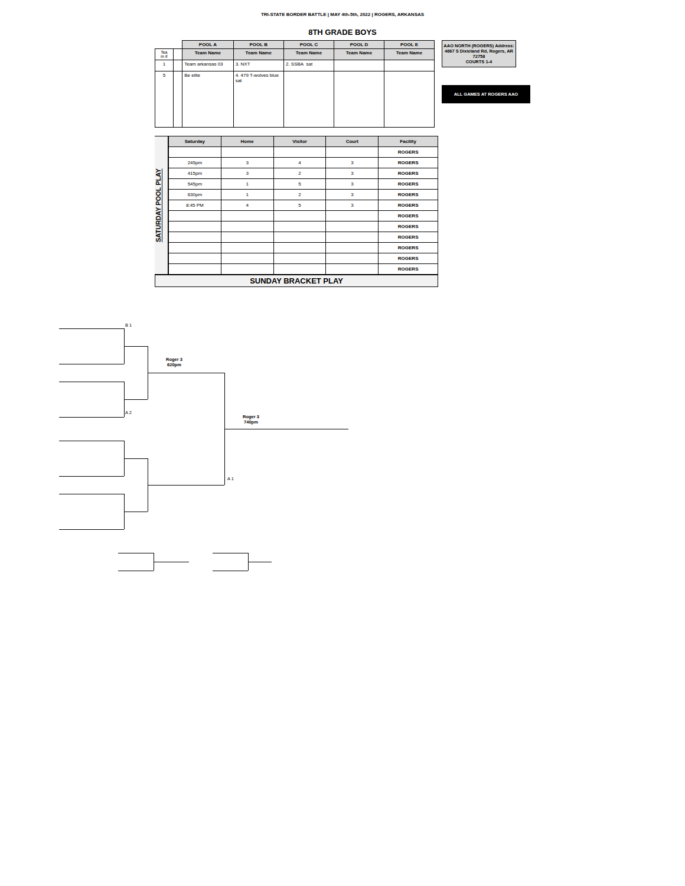TRI-STATE BORDER BATTLE | MAY 4th-5th, 2022 | ROGERS, ARKANSAS
8TH GRADE BOYS
| | | POOL A | POOL B | POOL C | POOL D | POOL E | |
| Tea m # | | Team Name | Team Name | Team Name | Team Name | Team Name |
| 1 | | Team arkansas 03 | 3. NXT | 2. SSBA sat | | |
| 5 | | Be elite | 4. 479 T-wolves blue sat | | | |
SATURDAY POOL PLAY
| Saturday | Home | Visitor | Court | Facility |
| --- | --- | --- | --- | --- |
| | | | | ROGERS |
| 245pm | 3 | 4 | 3 | ROGERS |
| 415pm | 3 | 2 | 3 | ROGERS |
| 545pm | 1 | 5 | 3 | ROGERS |
| 630pm | 1 | 2 | 3 | ROGERS |
| 8:45 PM | 4 | 5 | 3 | ROGERS |
| | | | | ROGERS |
| | | | | ROGERS |
| | | | | ROGERS |
| | | | | ROGERS |
| | | | | ROGERS |
| | | | | ROGERS |
SUNDAY BRACKET PLAY
AAO NORTH (ROGERS) Address:
4667 S Dixieland Rd, Rogers, AR 72758
COURTS 1-4
ALL GAMES AT ROGERS AAO
B 1
A 2
Roger 3
620pm
Roger 3
740pm
A 1